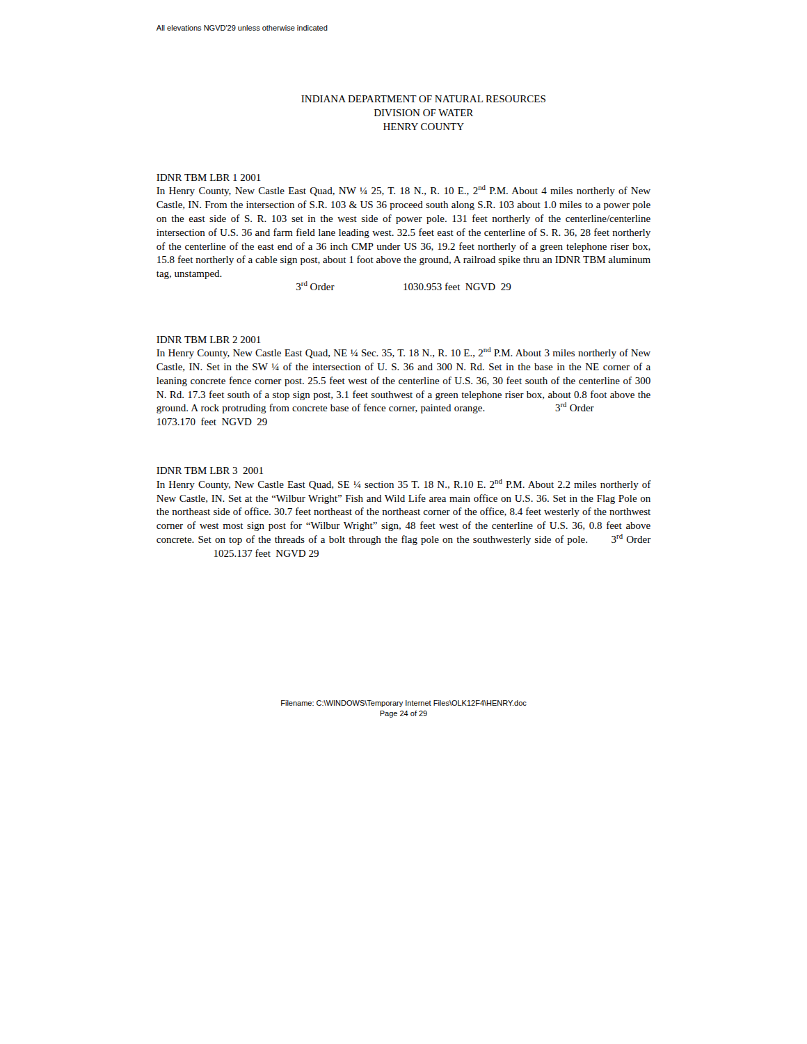All elevations NGVD'29 unless otherwise indicated
INDIANA DEPARTMENT OF NATURAL RESOURCES
DIVISION OF WATER
HENRY COUNTY
IDNR TBM LBR 1 2001
In Henry County, New Castle East Quad, NW ¼ 25, T. 18 N., R. 10 E., 2nd P.M. About 4 miles northerly of New Castle, IN. From the intersection of S.R. 103 & US 36 proceed south along S.R. 103 about 1.0 miles to a power pole on the east side of S. R. 103 set in the west side of power pole. 131 feet northerly of the centerline/centerline intersection of U.S. 36 and farm field lane leading west. 32.5 feet east of the centerline of S. R. 36, 28 feet northerly of the centerline of the east end of a 36 inch CMP under US 36, 19.2 feet northerly of a green telephone riser box, 15.8 feet northerly of a cable sign post, about 1 foot above the ground, A railroad spike thru an IDNR TBM aluminum tag, unstamped.
3rd Order 1030.953 feet NGVD 29
IDNR TBM LBR 2 2001
In Henry County, New Castle East Quad, NE ¼ Sec. 35, T. 18 N., R. 10 E., 2nd P.M. About 3 miles northerly of New Castle, IN. Set in the SW ¼ of the intersection of U. S. 36 and 300 N. Rd. Set in the base in the NE corner of a leaning concrete fence corner post. 25.5 feet west of the centerline of U.S. 36, 30 feet south of the centerline of 300 N. Rd. 17.3 feet south of a stop sign post, 3.1 feet southwest of a green telephone riser box, about 0.8 foot above the ground. A rock protruding from concrete base of fence corner, painted orange. 3rd Order 1073.170 feet NGVD 29
IDNR TBM LBR 3 2001
In Henry County, New Castle East Quad, SE ¼ section 35 T. 18 N., R.10 E. 2nd P.M. About 2.2 miles northerly of New Castle, IN. Set at the “Wilbur Wright” Fish and Wild Life area main office on U.S. 36. Set in the Flag Pole on the northeast side of office. 30.7 feet northeast of the northeast corner of the office, 8.4 feet westerly of the northwest corner of west most sign post for “Wilbur Wright” sign, 48 feet west of the centerline of U.S. 36, 0.8 feet above concrete. Set on top of the threads of a bolt through the flag pole on the southwesterly side of pole. 3rd Order 1025.137 feet NGVD 29
Filename: C:\WINDOWS\Temporary Internet Files\OLK12F4\HENRY.doc
Page 24 of 29